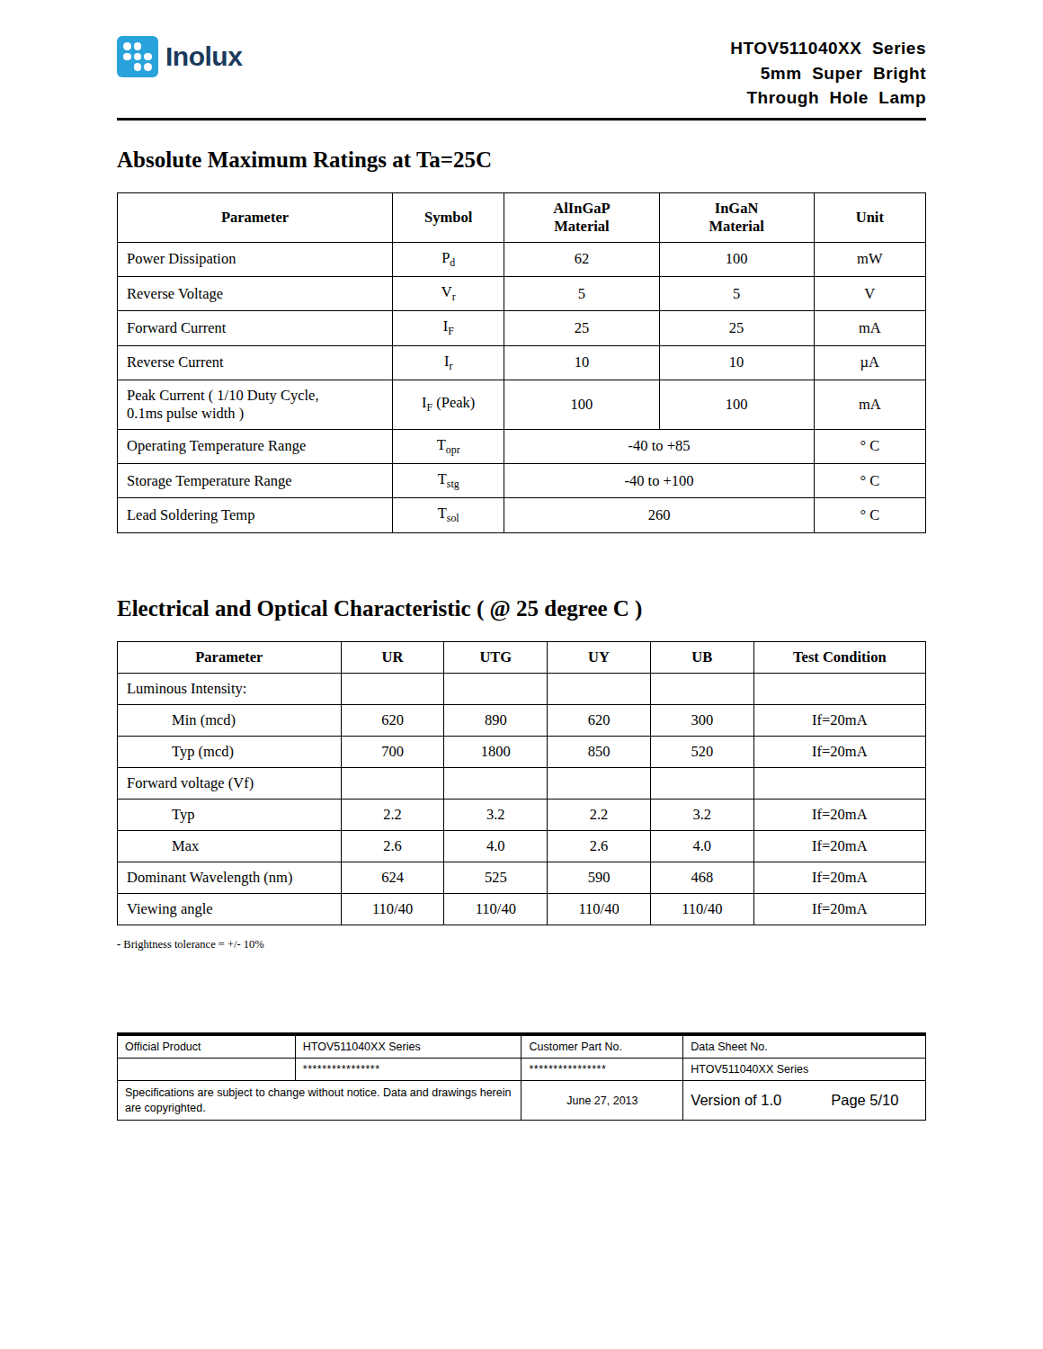Inolux
HTOV511040XX Series
5mm Super Bright
Through Hole Lamp
Absolute Maximum Ratings at Ta=25C
| Parameter | Symbol | AlInGaP Material | InGaN Material | Unit |
| --- | --- | --- | --- | --- |
| Power Dissipation | P d | 62 | 100 | mW |
| Reverse Voltage | V r | 5 | 5 | V |
| Forward Current | I F | 25 | 25 | mA |
| Reverse Current | I r | 10 | 10 | µA |
| Peak Current ( 1/10 Duty Cycle, 0.1ms pulse width ) | I F (Peak) | 100 | 100 | mA |
| Operating Temperature Range | T opr | -40 to +85 | ° C |
| Storage Temperature Range | T stg | -40 to +100 | ° C |
| Lead Soldering Temp | T sol | 260 | ° C |
Electrical and Optical Characteristic ( @ 25 degree C )
| Parameter | UR | UTG | UY | UB | Test Condition |
| --- | --- | --- | --- | --- | --- |
| Luminous Intensity: | | | | | |
| Min (mcd) | 620 | 890 | 620 | 300 | If=20mA |
| Typ (mcd) | 700 | 1800 | 850 | 520 | If=20mA |
| Forward voltage (Vf) | | | | | |
| Typ | 2.2 | 3.2 | 2.2 | 3.2 | If=20mA |
| Max | 2.6 | 4.0 | 2.6 | 4.0 | If=20mA |
| Dominant Wavelength (nm) | 624 | 525 | 590 | 468 | If=20mA |
| Viewing angle | 110/40 | 110/40 | 110/40 | 110/40 | If=20mA |
- Brightness tolerance = +/- 10%
| Official Product | HTOV511040XX Series | Customer Part No. | Data Sheet No. |
| | **************** | **************** | HTOV511040XX Series |
| Specifications are subject to change without notice. Data and drawings herein are copyrighted. | June 27, 2013 | / Version of 1.0 / Page 5/10 / |